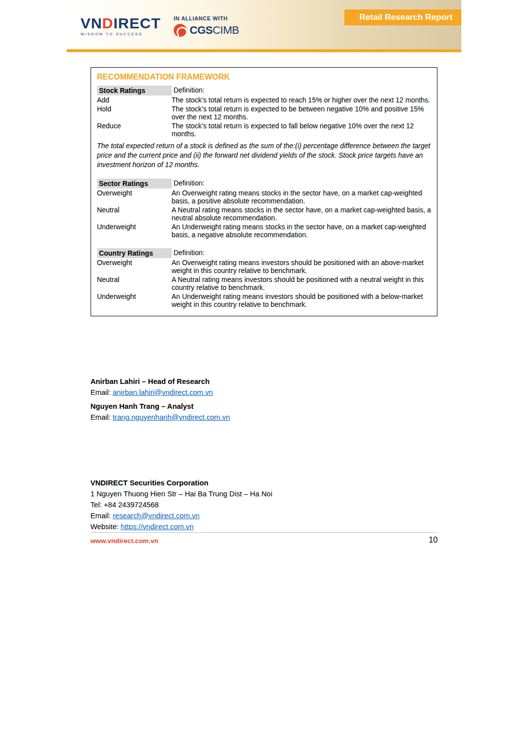VNDIRECT
WISDOM TO SUCCESS
IN ALLIANCE WITH
CGSCIMB
Retail Research Report
RECOMMENDATION FRAMEWORK
| Stock Ratings | Definition: |
| Add | The stock’s total return is expected to reach 15% or higher over the next 12 months. |
| Hold | The stock’s total return is expected to be between negative 10% and positive 15% over the next 12 months. |
| Reduce | The stock’s total return is expected to fall below negative 10% over the next 12 months. |
The total expected return of a stock is defined as the sum of the:(i) percentage difference between the target price and the current price and (ii) the forward net dividend yields of the stock. Stock price targets have an investment horizon of 12 months.
| Sector Ratings | Definition: |
| Overweight | An Overweight rating means stocks in the sector have, on a market cap-weighted basis, a positive absolute recommendation. |
| Neutral | A Neutral rating means stocks in the sector have, on a market cap-weighted basis, a neutral absolute recommendation. |
| Underweight | An Underweight rating means stocks in the sector have, on a market cap-weighted basis, a negative absolute recommendation. |
| Country Ratings | Definition: |
| Overweight | An Overweight rating means investors should be positioned with an above-market weight in this country relative to benchmark. |
| Neutral | A Neutral rating means investors should be positioned with a neutral weight in this country relative to benchmark. |
| Underweight | An Underweight rating means investors should be positioned with a below-market weight in this country relative to benchmark. |
Anirban Lahiri – Head of Research
Email: anirban.lahiri@vndirect.com.vn
Nguyen Hanh Trang – Analyst
Email: trang.nguyenhanh@vndirect.com.vn
VNDIRECT Securities Corporation
1 Nguyen Thuong Hien Str – Hai Ba Trung Dist – Ha Noi
Tel: +84 2439724568
Email: research@vndirect.com.vn
Website: https://vndirect.com.vn
www.vndirect.com.vn
10